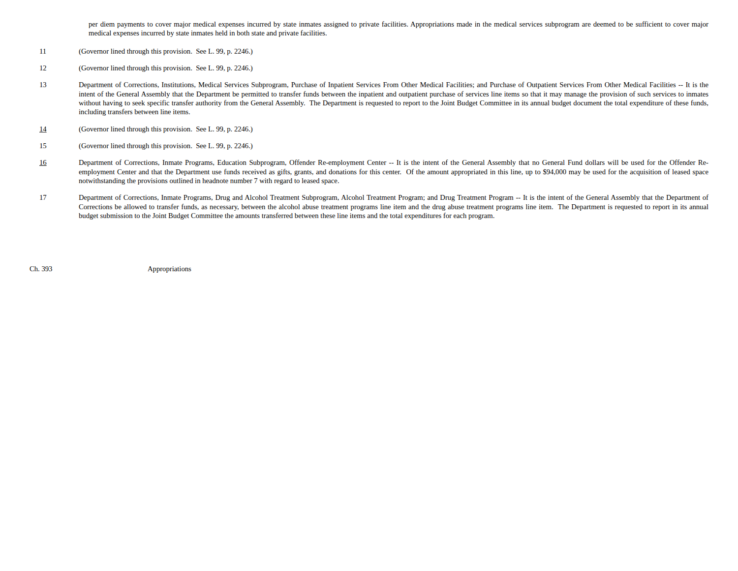per diem payments to cover major medical expenses incurred by state inmates assigned to private facilities. Appropriations made in the medical services subprogram are deemed to be sufficient to cover major medical expenses incurred by state inmates held in both state and private facilities.
11
(Governor lined through this provision. See L. 99, p. 2246.)
12
(Governor lined through this provision. See L. 99, p. 2246.)
13
Department of Corrections, Institutions, Medical Services Subprogram, Purchase of Inpatient Services From Other Medical Facilities; and Purchase of Outpatient Services From Other Medical Facilities -- It is the intent of the General Assembly that the Department be permitted to transfer funds between the inpatient and outpatient purchase of services line items so that it may manage the provision of such services to inmates without having to seek specific transfer authority from the General Assembly. The Department is requested to report to the Joint Budget Committee in its annual budget document the total expenditure of these funds, including transfers between line items.
14
(Governor lined through this provision. See L. 99, p. 2246.)
15
(Governor lined through this provision. See L. 99, p. 2246.)
16
Department of Corrections, Inmate Programs, Education Subprogram, Offender Re-employment Center -- It is the intent of the General Assembly that no General Fund dollars will be used for the Offender Re-employment Center and that the Department use funds received as gifts, grants, and donations for this center. Of the amount appropriated in this line, up to $94,000 may be used for the acquisition of leased space notwithstanding the provisions outlined in headnote number 7 with regard to leased space.
17
Department of Corrections, Inmate Programs, Drug and Alcohol Treatment Subprogram, Alcohol Treatment Program; and Drug Treatment Program -- It is the intent of the General Assembly that the Department of Corrections be allowed to transfer funds, as necessary, between the alcohol abuse treatment programs line item and the drug abuse treatment programs line item. The Department is requested to report in its annual budget submission to the Joint Budget Committee the amounts transferred between these line items and the total expenditures for each program.
Ch. 393
Appropriations